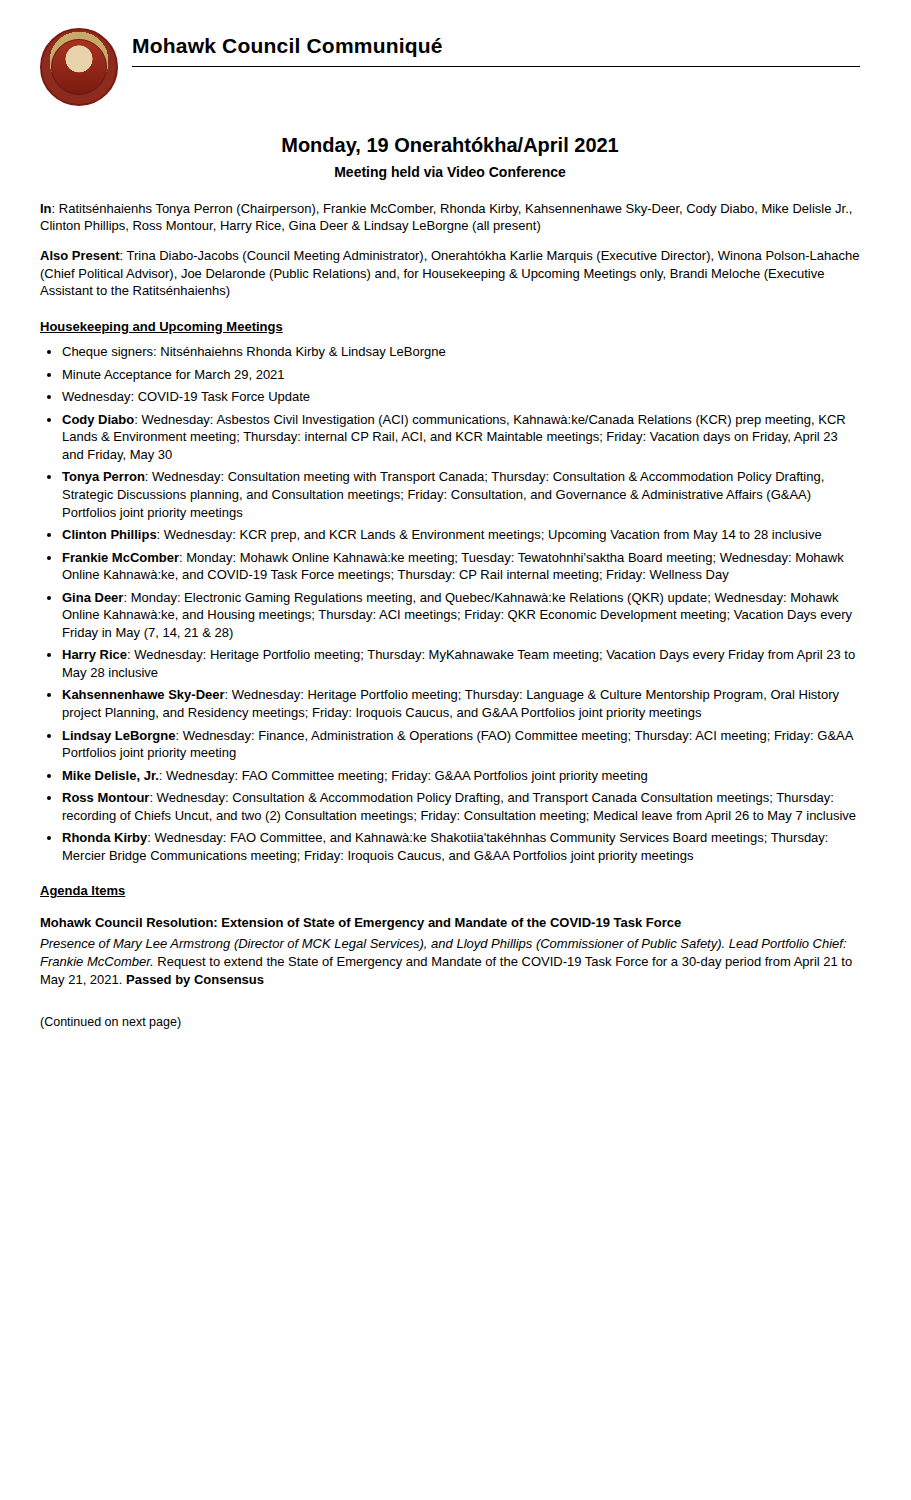Mohawk Council Communiqué
Monday, 19 Onerahtókha/April 2021
Meeting held via Video Conference
In: Ratitsénhaienhs Tonya Perron (Chairperson), Frankie McComber, Rhonda Kirby, Kahsennenhawe Sky-Deer, Cody Diabo, Mike Delisle Jr., Clinton Phillips, Ross Montour, Harry Rice, Gina Deer & Lindsay LeBorgne (all present)
Also Present: Trina Diabo-Jacobs (Council Meeting Administrator), Onerahtókha Karlie Marquis (Executive Director), Winona Polson-Lahache (Chief Political Advisor), Joe Delaronde (Public Relations) and, for Housekeeping & Upcoming Meetings only, Brandi Meloche (Executive Assistant to the Ratitsénhaienhs)
Housekeeping and Upcoming Meetings
Cheque signers: Nitsénhaiehns Rhonda Kirby & Lindsay LeBorgne
Minute Acceptance for March 29, 2021
Wednesday: COVID-19 Task Force Update
Cody Diabo: Wednesday: Asbestos Civil Investigation (ACI) communications, Kahnawà:ke/Canada Relations (KCR) prep meeting, KCR Lands & Environment meeting; Thursday: internal CP Rail, ACI, and KCR Maintable meetings; Friday: Vacation days on Friday, April 23 and Friday, May 30
Tonya Perron: Wednesday: Consultation meeting with Transport Canada; Thursday: Consultation & Accommodation Policy Drafting, Strategic Discussions planning, and Consultation meetings; Friday: Consultation, and Governance & Administrative Affairs (G&AA) Portfolios joint priority meetings
Clinton Phillips: Wednesday: KCR prep, and KCR Lands & Environment meetings; Upcoming Vacation from May 14 to 28 inclusive
Frankie McComber: Monday: Mohawk Online Kahnawà:ke meeting; Tuesday: Tewatohnhi'saktha Board meeting; Wednesday: Mohawk Online Kahnawà:ke, and COVID-19 Task Force meetings; Thursday: CP Rail internal meeting; Friday: Wellness Day
Gina Deer: Monday: Electronic Gaming Regulations meeting, and Quebec/Kahnawà:ke Relations (QKR) update; Wednesday: Mohawk Online Kahnawà:ke, and Housing meetings; Thursday: ACI meetings; Friday: QKR Economic Development meeting; Vacation Days every Friday in May (7, 14, 21 & 28)
Harry Rice: Wednesday: Heritage Portfolio meeting; Thursday: MyKahnawake Team meeting; Vacation Days every Friday from April 23 to May 28 inclusive
Kahsennenhawe Sky-Deer: Wednesday: Heritage Portfolio meeting; Thursday: Language & Culture Mentorship Program, Oral History project Planning, and Residency meetings; Friday: Iroquois Caucus, and G&AA Portfolios joint priority meetings
Lindsay LeBorgne: Wednesday: Finance, Administration & Operations (FAO) Committee meeting; Thursday: ACI meeting; Friday: G&AA Portfolios joint priority meeting
Mike Delisle, Jr.: Wednesday: FAO Committee meeting; Friday: G&AA Portfolios joint priority meeting
Ross Montour: Wednesday: Consultation & Accommodation Policy Drafting, and Transport Canada Consultation meetings; Thursday: recording of Chiefs Uncut, and two (2) Consultation meetings; Friday: Consultation meeting; Medical leave from April 26 to May 7 inclusive
Rhonda Kirby: Wednesday: FAO Committee, and Kahnawà:ke Shakotiia'takéhnhas Community Services Board meetings; Thursday: Mercier Bridge Communications meeting; Friday: Iroquois Caucus, and G&AA Portfolios joint priority meetings
Agenda Items
Mohawk Council Resolution: Extension of State of Emergency and Mandate of the COVID-19 Task Force
Presence of Mary Lee Armstrong (Director of MCK Legal Services), and Lloyd Phillips (Commissioner of Public Safety). Lead Portfolio Chief: Frankie McComber. Request to extend the State of Emergency and Mandate of the COVID-19 Task Force for a 30-day period from April 21 to May 21, 2021. Passed by Consensus
(Continued on next page)